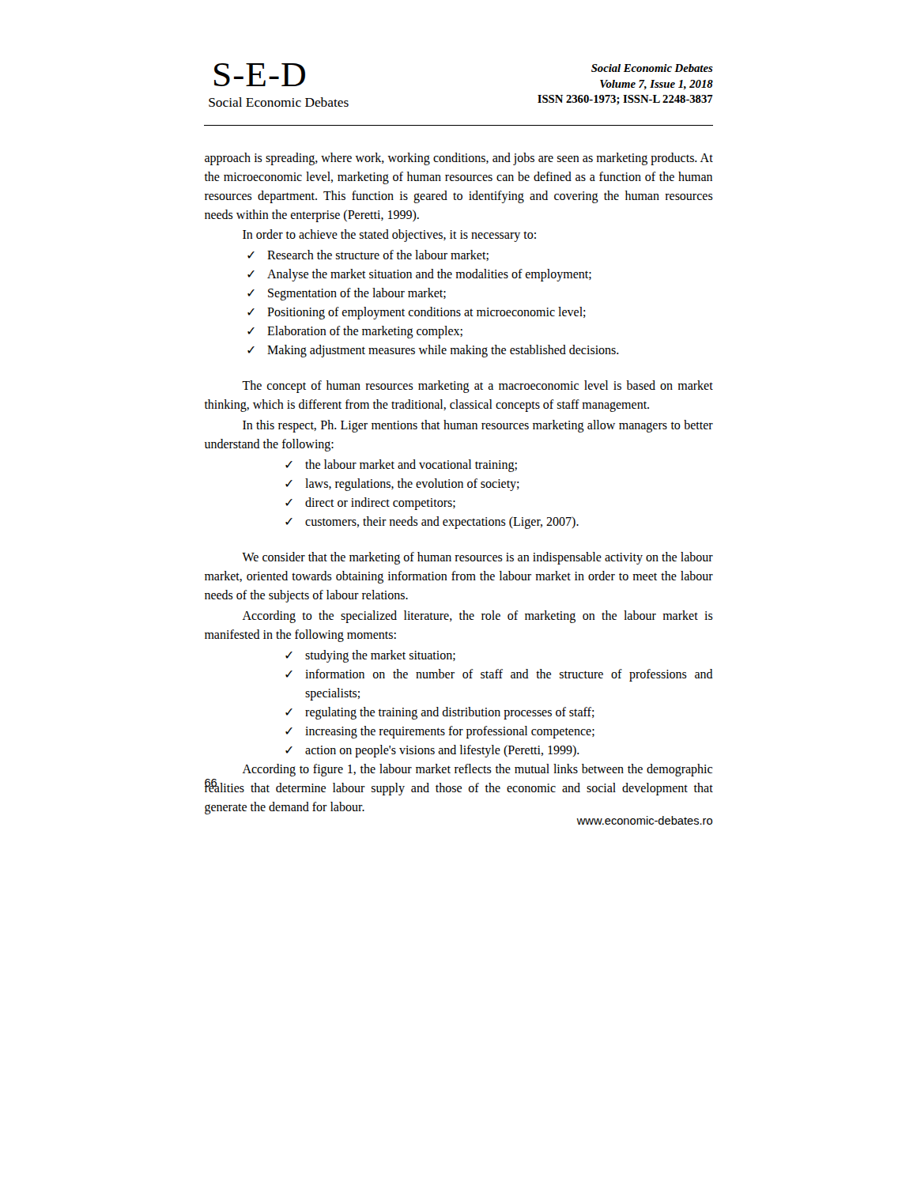S-E-D
Social Economic Debates
Social Economic Debates
Volume 7, Issue 1, 2018
ISSN 2360-1973; ISSN-L 2248-3837
approach is spreading, where work, working conditions, and jobs are seen as marketing products. At the microeconomic level, marketing of human resources can be defined as a function of the human resources department. This function is geared to identifying and covering the human resources needs within the enterprise (Peretti, 1999).
In order to achieve the stated objectives, it is necessary to:
Research the structure of the labour market;
Analyse the market situation and the modalities of employment;
Segmentation of the labour market;
Positioning of employment conditions at microeconomic level;
Elaboration of the marketing complex;
Making adjustment measures while making the established decisions.
The concept of human resources marketing at a macroeconomic level is based on market thinking, which is different from the traditional, classical concepts of staff management.
In this respect, Ph. Liger mentions that human resources marketing allow managers to better understand the following:
the labour market and vocational training;
laws, regulations, the evolution of society;
direct or indirect competitors;
customers, their needs and expectations (Liger, 2007).
We consider that the marketing of human resources is an indispensable activity on the labour market, oriented towards obtaining information from the labour market in order to meet the labour needs of the subjects of labour relations.
According to the specialized literature, the role of marketing on the labour market is manifested in the following moments:
studying the market situation;
information on the number of staff and the structure of professions and specialists;
regulating the training and distribution processes of staff;
increasing the requirements for professional competence;
action on people's visions and lifestyle (Peretti, 1999).
According to figure 1, the labour market reflects the mutual links between the demographic realities that determine labour supply and those of the economic and social development that generate the demand for labour.
66
www.economic-debates.ro